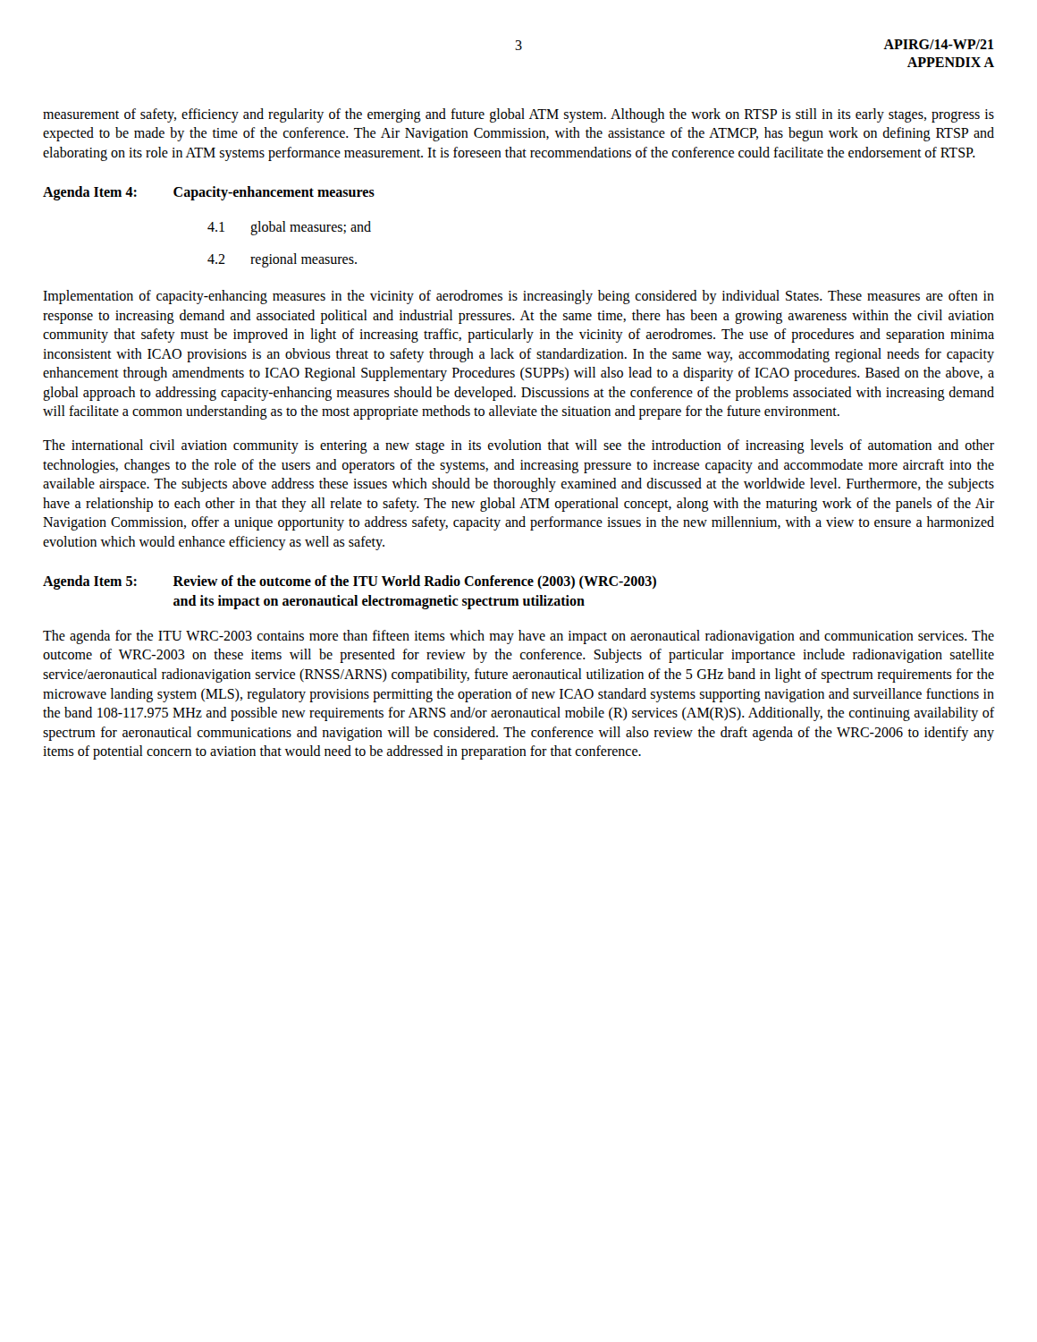3
APIRG/14-WP/21
APPENDIX A
measurement of safety, efficiency and regularity of the emerging and future global ATM system. Although the work on RTSP is still in its early stages, progress is expected to be made by the time of the conference. The Air Navigation Commission, with the assistance of the ATMCP, has begun work on defining RTSP and elaborating on its role in ATM systems performance measurement. It is foreseen that recommendations of the conference could facilitate the endorsement of RTSP.
Agenda Item 4:
Capacity-enhancement measures
4.1 global measures; and
4.2 regional measures.
Implementation of capacity-enhancing measures in the vicinity of aerodromes is increasingly being considered by individual States. These measures are often in response to increasing demand and associated political and industrial pressures. At the same time, there has been a growing awareness within the civil aviation community that safety must be improved in light of increasing traffic, particularly in the vicinity of aerodromes. The use of procedures and separation minima inconsistent with ICAO provisions is an obvious threat to safety through a lack of standardization. In the same way, accommodating regional needs for capacity enhancement through amendments to ICAO Regional Supplementary Procedures (SUPPs) will also lead to a disparity of ICAO procedures. Based on the above, a global approach to addressing capacity-enhancing measures should be developed. Discussions at the conference of the problems associated with increasing demand will facilitate a common understanding as to the most appropriate methods to alleviate the situation and prepare for the future environment.
The international civil aviation community is entering a new stage in its evolution that will see the introduction of increasing levels of automation and other technologies, changes to the role of the users and operators of the systems, and increasing pressure to increase capacity and accommodate more aircraft into the available airspace. The subjects above address these issues which should be thoroughly examined and discussed at the worldwide level. Furthermore, the subjects have a relationship to each other in that they all relate to safety. The new global ATM operational concept, along with the maturing work of the panels of the Air Navigation Commission, offer a unique opportunity to address safety, capacity and performance issues in the new millennium, with a view to ensure a harmonized evolution which would enhance efficiency as well as safety.
Agenda Item 5:
Review of the outcome of the ITU World Radio Conference (2003) (WRC-2003)
and its impact on aeronautical electromagnetic spectrum utilization
The agenda for the ITU WRC-2003 contains more than fifteen items which may have an impact on aeronautical radionavigation and communication services. The outcome of WRC-2003 on these items will be presented for review by the conference. Subjects of particular importance include radionavigation satellite service/aeronautical radionavigation service (RNSS/ARNS) compatibility, future aeronautical utilization of the 5 GHz band in light of spectrum requirements for the microwave landing system (MLS), regulatory provisions permitting the operation of new ICAO standard systems supporting navigation and surveillance functions in the band 108-117.975 MHz and possible new requirements for ARNS and/or aeronautical mobile (R) services (AM(R)S). Additionally, the continuing availability of spectrum for aeronautical communications and navigation will be considered. The conference will also review the draft agenda of the WRC-2006 to identify any items of potential concern to aviation that would need to be addressed in preparation for that conference.